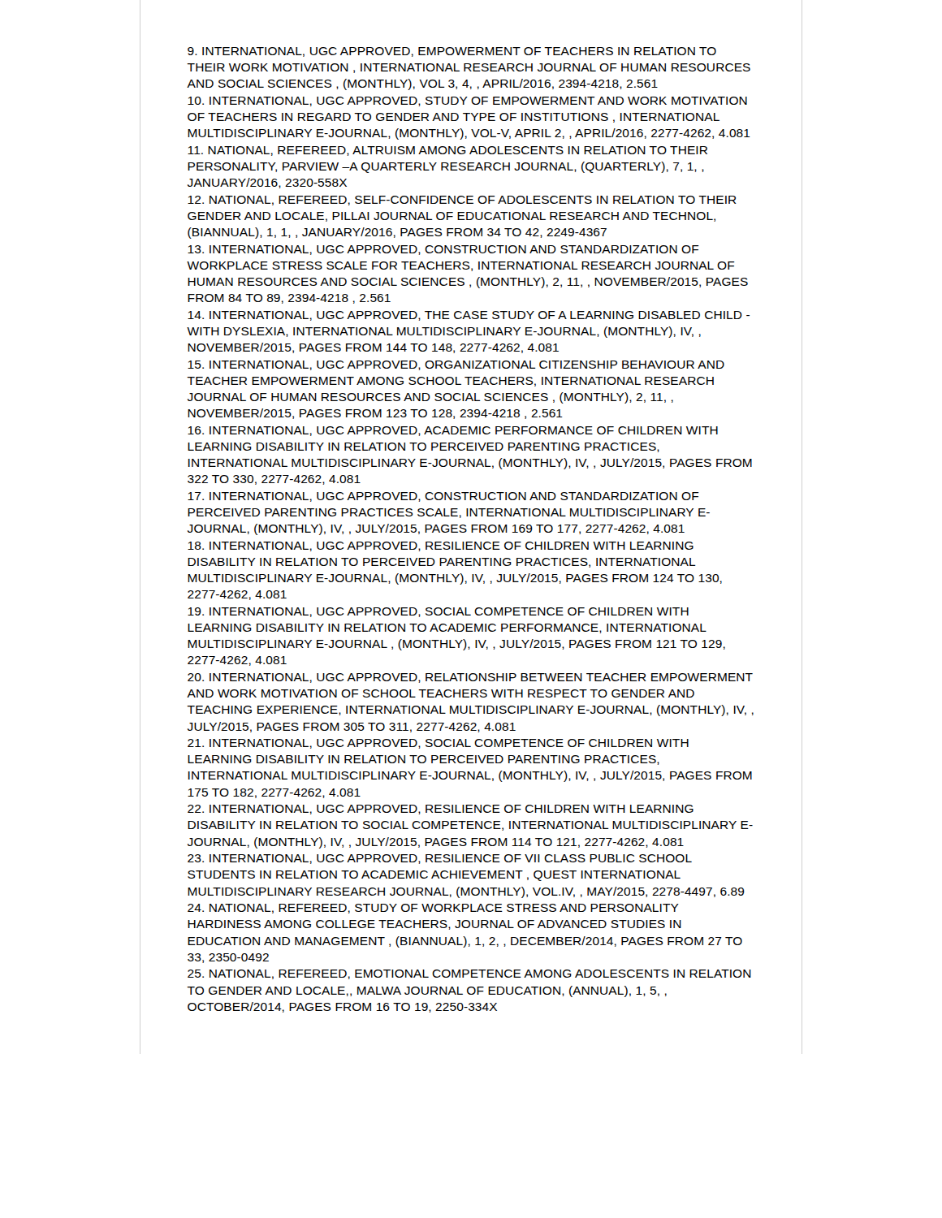9. INTERNATIONAL, UGC APPROVED, EMPOWERMENT OF TEACHERS IN RELATION TO THEIR WORK MOTIVATION , INTERNATIONAL RESEARCH JOURNAL OF HUMAN RESOURCES AND SOCIAL SCIENCES , (MONTHLY), VOL 3, 4, , April/2016, 2394-4218, 2.561
10. INTERNATIONAL, UGC APPROVED, STUDY OF EMPOWERMENT AND WORK MOTIVATION OF TEACHERS IN REGARD TO GENDER AND TYPE OF INSTITUTIONS , INTERNATIONAL MULTIDISCIPLINARY E-JOURNAL, (MONTHLY), Vol-V, April 2, , April/2016, 2277-4262, 4.081
11. NATIONAL, REFEREED, ALTRUISM AMONG ADOLESCENTS IN RELATION TO THEIR PERSONALITY, PARVIEW –A QUARTERLY RESEARCH JOURNAL, (QUARTERLY), 7, 1, , January/2016, 2320-558X
12. NATIONAL, REFEREED, SELF-CONFIDENCE OF ADOLESCENTS IN RELATION TO THEIR GENDER AND LOCALE, PILLAI JOURNAL OF EDUCATIONAL RESEARCH AND TECHNOL, (BIANNUAL), 1, 1, , January/2016, Pages from 34 to 42, 2249-4367
13. INTERNATIONAL, UGC APPROVED, CONSTRUCTION AND STANDARDIZATION OF WORKPLACE STRESS SCALE FOR TEACHERS, INTERNATIONAL RESEARCH JOURNAL OF HUMAN RESOURCES AND SOCIAL SCIENCES , (MONTHLY), 2, 11, , November/2015, Pages from 84 to 89, 2394-4218 , 2.561
14. INTERNATIONAL, UGC APPROVED, THE CASE STUDY OF A LEARNING DISABLED CHILD - WITH DYSLEXIA, INTERNATIONAL MULTIDISCIPLINARY E-JOURNAL, (MONTHLY), IV, , November/2015, Pages from 144 to 148, 2277-4262, 4.081
15. INTERNATIONAL, UGC APPROVED, ORGANIZATIONAL CITIZENSHIP BEHAVIOUR AND TEACHER EMPOWERMENT AMONG SCHOOL TEACHERS, INTERNATIONAL RESEARCH JOURNAL OF HUMAN RESOURCES AND SOCIAL SCIENCES , (MONTHLY), 2, 11, , November/2015, Pages from 123 to 128, 2394-4218 , 2.561
16. INTERNATIONAL, UGC APPROVED, ACADEMIC PERFORMANCE OF CHILDREN WITH LEARNING DISABILITY IN RELATION TO PERCEIVED PARENTING PRACTICES, INTERNATIONAL MULTIDISCIPLINARY E-JOURNAL, (MONTHLY), IV, , July/2015, Pages from 322 to 330, 2277-4262, 4.081
17. INTERNATIONAL, UGC APPROVED, CONSTRUCTION AND STANDARDIZATION OF PERCEIVED PARENTING PRACTICES SCALE, INTERNATIONAL MULTIDISCIPLINARY E-JOURNAL, (MONTHLY), IV, , July/2015, Pages from 169 to 177, 2277-4262, 4.081
18. INTERNATIONAL, UGC APPROVED, RESILIENCE OF CHILDREN WITH LEARNING DISABILITY IN RELATION TO PERCEIVED PARENTING PRACTICES, INTERNATIONAL MULTIDISCIPLINARY E-JOURNAL, (MONTHLY), IV, , July/2015, Pages from 124 to 130, 2277-4262, 4.081
19. INTERNATIONAL, UGC APPROVED, SOCIAL COMPETENCE OF CHILDREN WITH LEARNING DISABILITY IN RELATION TO ACADEMIC PERFORMANCE, INTERNATIONAL MULTIDISCIPLINARY E-JOURNAL , (MONTHLY), IV, , July/2015, Pages from 121 to 129, 2277-4262, 4.081
20. INTERNATIONAL, UGC APPROVED, RELATIONSHIP BETWEEN TEACHER EMPOWERMENT AND WORK MOTIVATION OF SCHOOL TEACHERS WITH RESPECT TO GENDER AND TEACHING EXPERIENCE, INTERNATIONAL MULTIDISCIPLINARY E-JOURNAL, (MONTHLY), IV, , July/2015, Pages from 305 to 311, 2277-4262, 4.081
21. INTERNATIONAL, UGC APPROVED, SOCIAL COMPETENCE OF CHILDREN WITH LEARNING DISABILITY IN RELATION TO PERCEIVED PARENTING PRACTICES, INTERNATIONAL MULTIDISCIPLINARY E-JOURNAL, (MONTHLY), IV, , July/2015, Pages from 175 to 182, 2277-4262, 4.081
22. INTERNATIONAL, UGC APPROVED, RESILIENCE OF CHILDREN WITH LEARNING DISABILITY IN RELATION TO SOCIAL COMPETENCE, INTERNATIONAL MULTIDISCIPLINARY E-JOURNAL, (MONTHLY), IV, , July/2015, Pages from 114 to 121, 2277-4262, 4.081
23. INTERNATIONAL, UGC APPROVED, RESILIENCE OF VII CLASS PUBLIC SCHOOL STUDENTS IN RELATION TO ACADEMIC ACHIEVEMENT , QUEST INTERNATIONAL MULTIDISCIPLINARY RESEARCH JOURNAL, (MONTHLY), Vol.IV, , May/2015, 2278-4497, 6.89
24. NATIONAL, REFEREED, STUDY OF WORKPLACE STRESS AND PERSONALITY HARDINESS AMONG COLLEGE TEACHERS, JOURNAL OF ADVANCED STUDIES IN EDUCATION AND MANAGEMENT , (BIANNUAL), 1, 2, , December/2014, Pages from 27 to 33, 2350-0492
25. NATIONAL, REFEREED, EMOTIONAL COMPETENCE AMONG ADOLESCENTS IN RELATION TO GENDER AND LOCALE,, MALWA JOURNAL OF EDUCATION, (ANNUAL), 1, 5, , October/2014, Pages from 16 to 19, 2250-334X